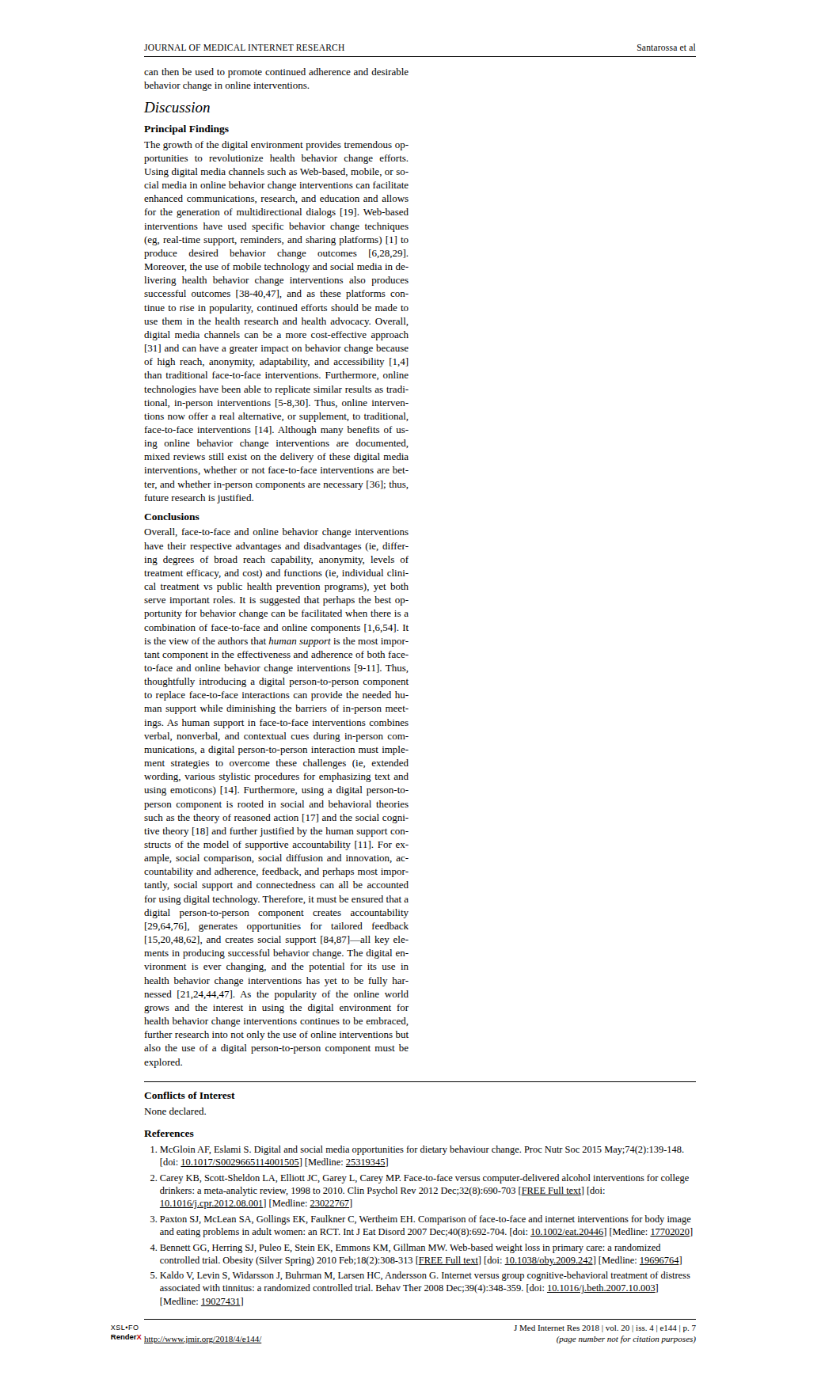Journal of Medical Internet Research
Santarossa et al
can then be used to promote continued adherence and desirable behavior change in online interventions.
Discussion
Principal Findings
The growth of the digital environment provides tremendous opportunities to revolutionize health behavior change efforts. Using digital media channels such as Web-based, mobile, or social media in online behavior change interventions can facilitate enhanced communications, research, and education and allows for the generation of multidirectional dialogs [19]. Web-based interventions have used specific behavior change techniques (eg, real-time support, reminders, and sharing platforms) [1] to produce desired behavior change outcomes [6,28,29]. Moreover, the use of mobile technology and social media in delivering health behavior change interventions also produces successful outcomes [38-40,47], and as these platforms continue to rise in popularity, continued efforts should be made to use them in the health research and health advocacy. Overall, digital media channels can be a more cost-effective approach [31] and can have a greater impact on behavior change because of high reach, anonymity, adaptability, and accessibility [1,4] than traditional face-to-face interventions. Furthermore, online technologies have been able to replicate similar results as traditional, in-person interventions [5-8,30]. Thus, online interventions now offer a real alternative, or supplement, to traditional, face-to-face interventions [14]. Although many benefits of using online behavior change interventions are documented, mixed reviews still exist on the delivery of these digital media interventions, whether or not face-to-face interventions are better, and whether in-person components are necessary [36]; thus, future research is justified.
Conclusions
Overall, face-to-face and online behavior change interventions have their respective advantages and disadvantages (ie, differing degrees of broad reach capability, anonymity, levels of treatment efficacy, and cost) and functions (ie, individual clinical treatment vs public health prevention programs), yet both serve important roles. It is suggested that perhaps the best opportunity for behavior change can be facilitated when there is a combination of face-to-face and online components [1,6,54]. It is the view of the authors that human support is the most important component in the effectiveness and adherence of both face-to-face and online behavior change interventions [9-11]. Thus, thoughtfully introducing a digital person-to-person component to replace face-to-face interactions can provide the needed human support while diminishing the barriers of in-person meetings. As human support in face-to-face interventions combines verbal, nonverbal, and contextual cues during in-person communications, a digital person-to-person interaction must implement strategies to overcome these challenges (ie, extended wording, various stylistic procedures for emphasizing text and using emoticons) [14]. Furthermore, using a digital person-to-person component is rooted in social and behavioral theories such as the theory of reasoned action [17] and the social cognitive theory [18] and further justified by the human support constructs of the model of supportive accountability [11]. For example, social comparison, social diffusion and innovation, accountability and adherence, feedback, and perhaps most importantly, social support and connectedness can all be accounted for using digital technology. Therefore, it must be ensured that a digital person-to-person component creates accountability [29,64,76], generates opportunities for tailored feedback [15,20,48,62], and creates social support [84,87]—all key elements in producing successful behavior change. The digital environment is ever changing, and the potential for its use in health behavior change interventions has yet to be fully harnessed [21,24,44,47]. As the popularity of the online world grows and the interest in using the digital environment for health behavior change interventions continues to be embraced, further research into not only the use of online interventions but also the use of a digital person-to-person component must be explored.
Conflicts of Interest
None declared.
References
McGloin AF, Eslami S. Digital and social media opportunities for dietary behaviour change. Proc Nutr Soc 2015 May;74(2):139-148. [doi: 10.1017/S0029665114001505] [Medline: 25319345]
Carey KB, Scott-Sheldon LA, Elliott JC, Garey L, Carey MP. Face-to-face versus computer-delivered alcohol interventions for college drinkers: a meta-analytic review, 1998 to 2010. Clin Psychol Rev 2012 Dec;32(8):690-703 [FREE Full text] [doi: 10.1016/j.cpr.2012.08.001] [Medline: 23022767]
Paxton SJ, McLean SA, Gollings EK, Faulkner C, Wertheim EH. Comparison of face-to-face and internet interventions for body image and eating problems in adult women: an RCT. Int J Eat Disord 2007 Dec;40(8):692-704. [doi: 10.1002/eat.20446] [Medline: 17702020]
Bennett GG, Herring SJ, Puleo E, Stein EK, Emmons KM, Gillman MW. Web-based weight loss in primary care: a randomized controlled trial. Obesity (Silver Spring) 2010 Feb;18(2):308-313 [FREE Full text] [doi: 10.1038/oby.2009.242] [Medline: 19696764]
Kaldo V, Levin S, Widarsson J, Buhrman M, Larsen HC, Andersson G. Internet versus group cognitive-behavioral treatment of distress associated with tinnitus: a randomized controlled trial. Behav Ther 2008 Dec;39(4):348-359. [doi: 10.1016/j.beth.2007.10.003] [Medline: 19027431]
http://www.jmir.org/2018/4/e144/
J Med Internet Res 2018 | vol. 20 | iss. 4 | e144 | p. 7
(page number not for citation purposes)
XSL•FO
RenderX